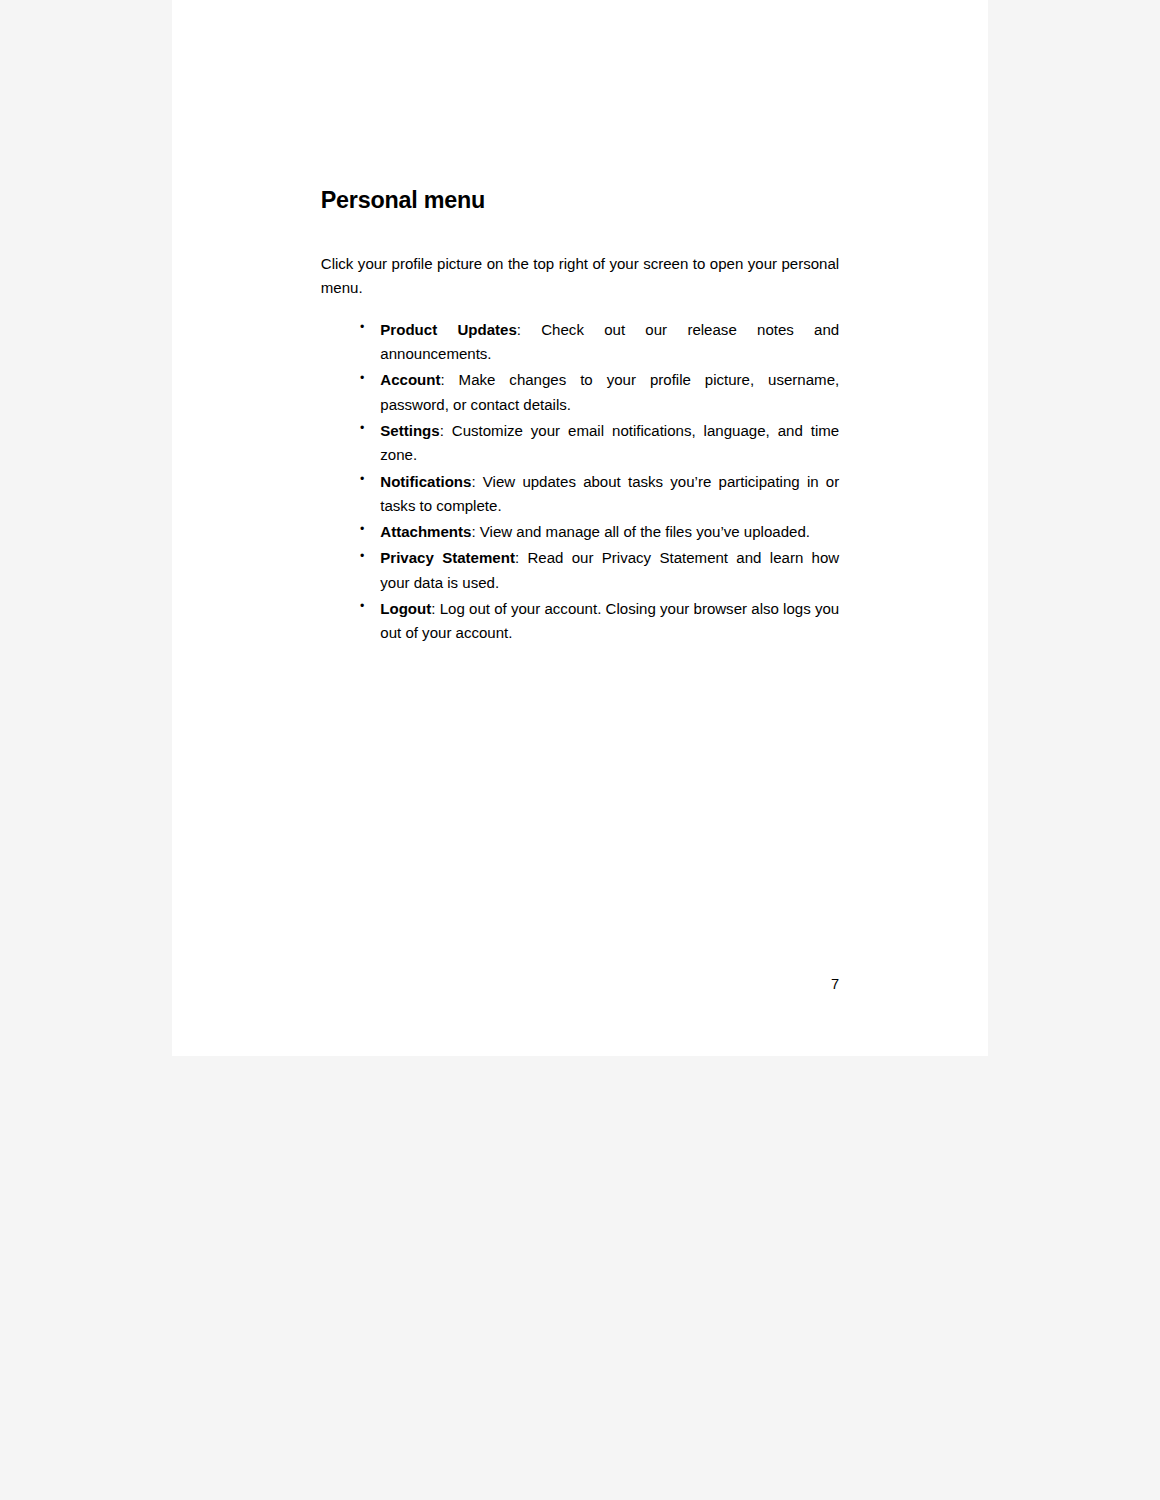Personal menu
Click your profile picture on the top right of your screen to open your personal menu.
Product Updates: Check out our release notes and announcements.
Account: Make changes to your profile picture, username, password, or contact details.
Settings: Customize your email notifications, language, and time zone.
Notifications: View updates about tasks you’re participating in or tasks to complete.
Attachments: View and manage all of the files you’ve uploaded.
Privacy Statement: Read our Privacy Statement and learn how your data is used.
Logout: Log out of your account. Closing your browser also logs you out of your account.
7